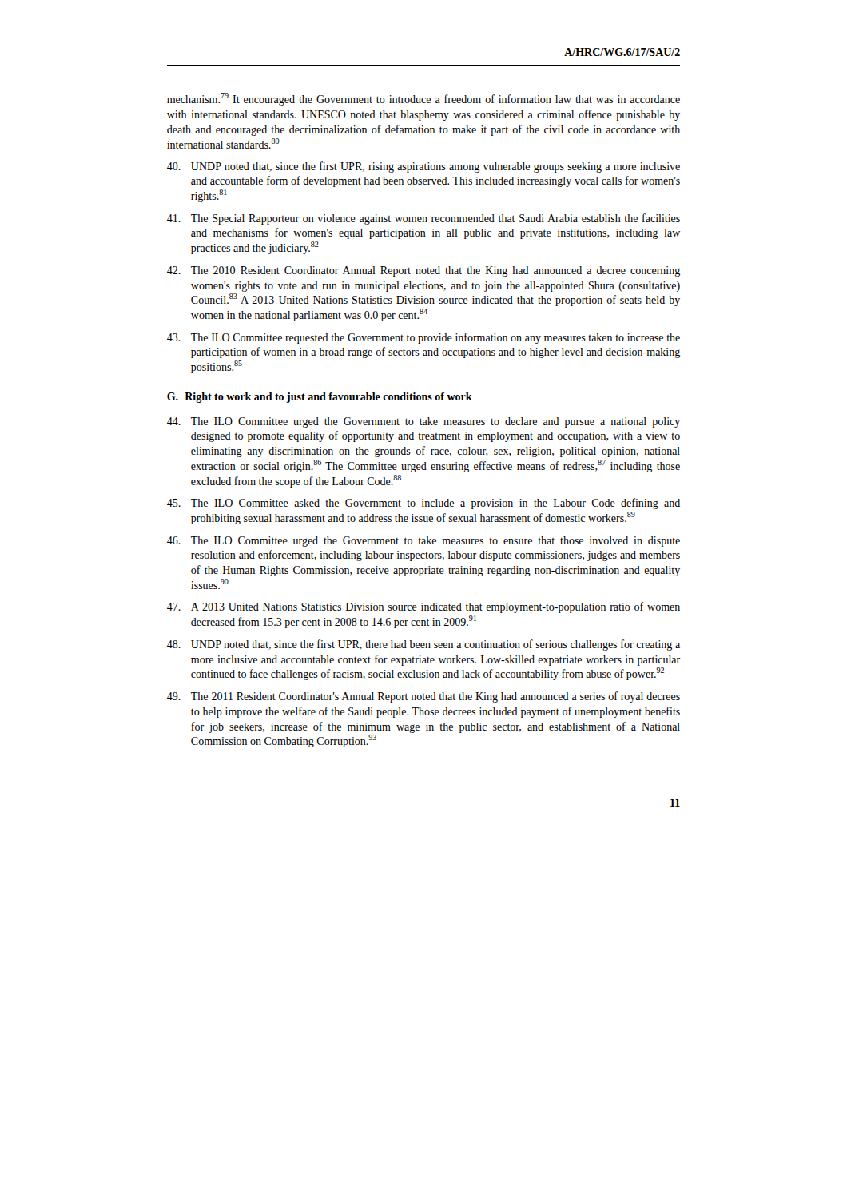A/HRC/WG.6/17/SAU/2
mechanism.79 It encouraged the Government to introduce a freedom of information law that was in accordance with international standards. UNESCO noted that blasphemy was considered a criminal offence punishable by death and encouraged the decriminalization of defamation to make it part of the civil code in accordance with international standards.80
40.
UNDP noted that, since the first UPR, rising aspirations among vulnerable groups seeking a more inclusive and accountable form of development had been observed. This included increasingly vocal calls for women's rights.81
41.
The Special Rapporteur on violence against women recommended that Saudi Arabia establish the facilities and mechanisms for women's equal participation in all public and private institutions, including law practices and the judiciary.82
42.
The 2010 Resident Coordinator Annual Report noted that the King had announced a decree concerning women's rights to vote and run in municipal elections, and to join the all-appointed Shura (consultative) Council.83 A 2013 United Nations Statistics Division source indicated that the proportion of seats held by women in the national parliament was 0.0 per cent.84
43.
The ILO Committee requested the Government to provide information on any measures taken to increase the participation of women in a broad range of sectors and occupations and to higher level and decision-making positions.85
G. Right to work and to just and favourable conditions of work
44.
The ILO Committee urged the Government to take measures to declare and pursue a national policy designed to promote equality of opportunity and treatment in employment and occupation, with a view to eliminating any discrimination on the grounds of race, colour, sex, religion, political opinion, national extraction or social origin.86 The Committee urged ensuring effective means of redress,87 including those excluded from the scope of the Labour Code.88
45.
The ILO Committee asked the Government to include a provision in the Labour Code defining and prohibiting sexual harassment and to address the issue of sexual harassment of domestic workers.89
46.
The ILO Committee urged the Government to take measures to ensure that those involved in dispute resolution and enforcement, including labour inspectors, labour dispute commissioners, judges and members of the Human Rights Commission, receive appropriate training regarding non-discrimination and equality issues.90
47.
A 2013 United Nations Statistics Division source indicated that employment-to-population ratio of women decreased from 15.3 per cent in 2008 to 14.6 per cent in 2009.91
48.
UNDP noted that, since the first UPR, there had been seen a continuation of serious challenges for creating a more inclusive and accountable context for expatriate workers. Low-skilled expatriate workers in particular continued to face challenges of racism, social exclusion and lack of accountability from abuse of power.92
49.
The 2011 Resident Coordinator's Annual Report noted that the King had announced a series of royal decrees to help improve the welfare of the Saudi people. Those decrees included payment of unemployment benefits for job seekers, increase of the minimum wage in the public sector, and establishment of a National Commission on Combating Corruption.93
11